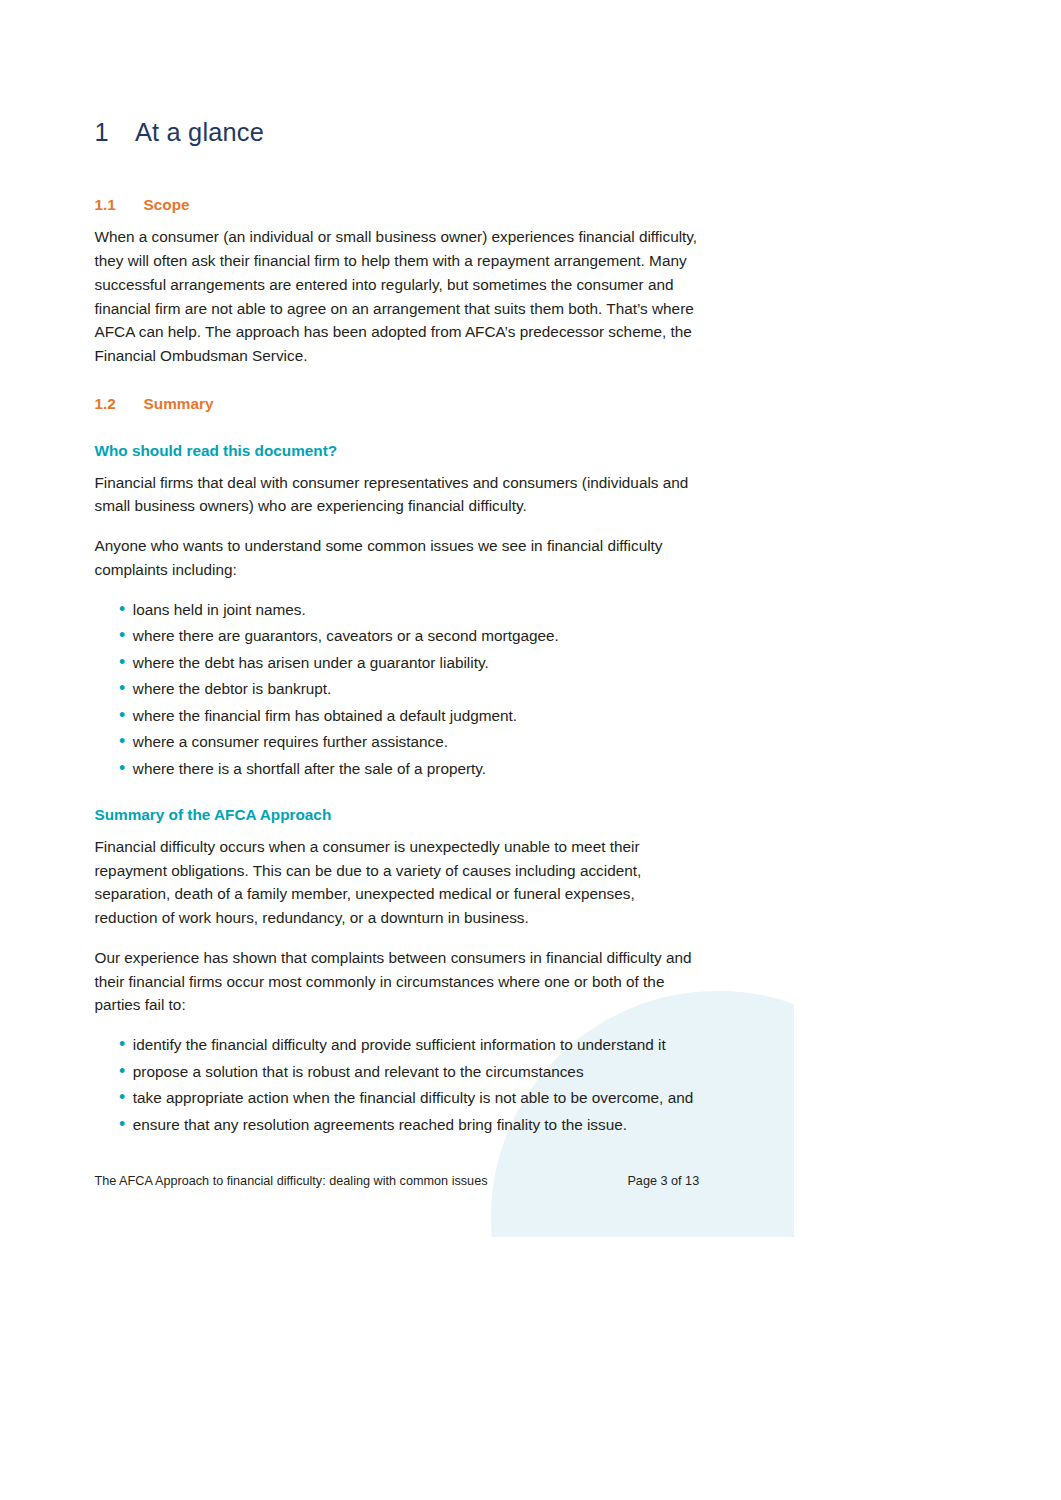1 At a glance
1.1 Scope
When a consumer (an individual or small business owner) experiences financial difficulty, they will often ask their financial firm to help them with a repayment arrangement. Many successful arrangements are entered into regularly, but sometimes the consumer and financial firm are not able to agree on an arrangement that suits them both. That’s where AFCA can help. The approach has been adopted from AFCA’s predecessor scheme, the Financial Ombudsman Service.
1.2 Summary
Who should read this document?
Financial firms that deal with consumer representatives and consumers (individuals and small business owners) who are experiencing financial difficulty.
Anyone who wants to understand some common issues we see in financial difficulty complaints including:
loans held in joint names.
where there are guarantors, caveators or a second mortgagee.
where the debt has arisen under a guarantor liability.
where the debtor is bankrupt.
where the financial firm has obtained a default judgment.
where a consumer requires further assistance.
where there is a shortfall after the sale of a property.
Summary of the AFCA Approach
Financial difficulty occurs when a consumer is unexpectedly unable to meet their repayment obligations. This can be due to a variety of causes including accident, separation, death of a family member, unexpected medical or funeral expenses, reduction of work hours, redundancy, or a downturn in business.
Our experience has shown that complaints between consumers in financial difficulty and their financial firms occur most commonly in circumstances where one or both of the parties fail to:
identify the financial difficulty and provide sufficient information to understand it
propose a solution that is robust and relevant to the circumstances
take appropriate action when the financial difficulty is not able to be overcome, and
ensure that any resolution agreements reached bring finality to the issue.
The AFCA Approach to financial difficulty: dealing with common issues Page 3 of 13